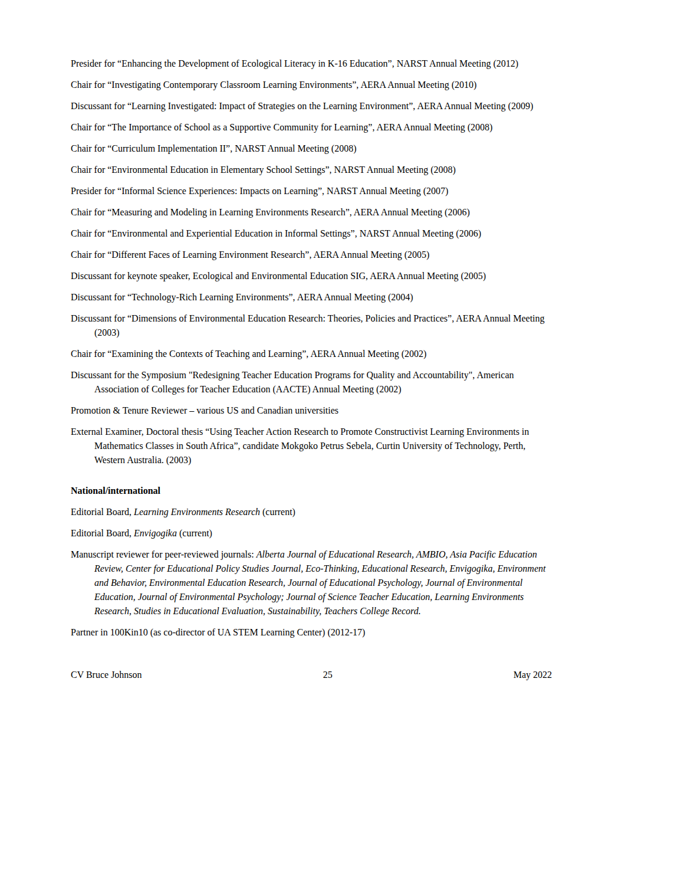Presider for “Enhancing the Development of Ecological Literacy in K-16 Education”, NARST Annual Meeting (2012)
Chair for “Investigating Contemporary Classroom Learning Environments”, AERA Annual Meeting (2010)
Discussant for “Learning Investigated: Impact of Strategies on the Learning Environment”, AERA Annual Meeting (2009)
Chair for “The Importance of School as a Supportive Community for Learning”, AERA Annual Meeting (2008)
Chair for “Curriculum Implementation II”, NARST Annual Meeting (2008)
Chair for “Environmental Education in Elementary School Settings”, NARST Annual Meeting (2008)
Presider for “Informal Science Experiences: Impacts on Learning”, NARST Annual Meeting (2007)
Chair for “Measuring and Modeling in Learning Environments Research”, AERA Annual Meeting (2006)
Chair for “Environmental and Experiential Education in Informal Settings”, NARST Annual Meeting (2006)
Chair for “Different Faces of Learning Environment Research”, AERA Annual Meeting (2005)
Discussant for keynote speaker, Ecological and Environmental Education SIG, AERA Annual Meeting (2005)
Discussant for “Technology-Rich Learning Environments”, AERA Annual Meeting (2004)
Discussant for “Dimensions of Environmental Education Research: Theories, Policies and Practices”, AERA Annual Meeting (2003)
Chair for “Examining the Contexts of Teaching and Learning”, AERA Annual Meeting (2002)
Discussant for the Symposium "Redesigning Teacher Education Programs for Quality and Accountability", American Association of Colleges for Teacher Education (AACTE) Annual Meeting (2002)
Promotion & Tenure Reviewer – various US and Canadian universities
External Examiner, Doctoral thesis “Using Teacher Action Research to Promote Constructivist Learning Environments in Mathematics Classes in South Africa”, candidate Mokgoko Petrus Sebela, Curtin University of Technology, Perth, Western Australia. (2003)
National/international
Editorial Board, Learning Environments Research (current)
Editorial Board, Envigogika (current)
Manuscript reviewer for peer-reviewed journals: Alberta Journal of Educational Research, AMBIO, Asia Pacific Education Review, Center for Educational Policy Studies Journal, Eco-Thinking, Educational Research, Envigogika, Environment and Behavior, Environmental Education Research, Journal of Educational Psychology, Journal of Environmental Education, Journal of Environmental Psychology; Journal of Science Teacher Education, Learning Environments Research, Studies in Educational Evaluation, Sustainability, Teachers College Record.
Partner in 100Kin10 (as co-director of UA STEM Learning Center) (2012-17)
CV Bruce Johnson 25 May 2022